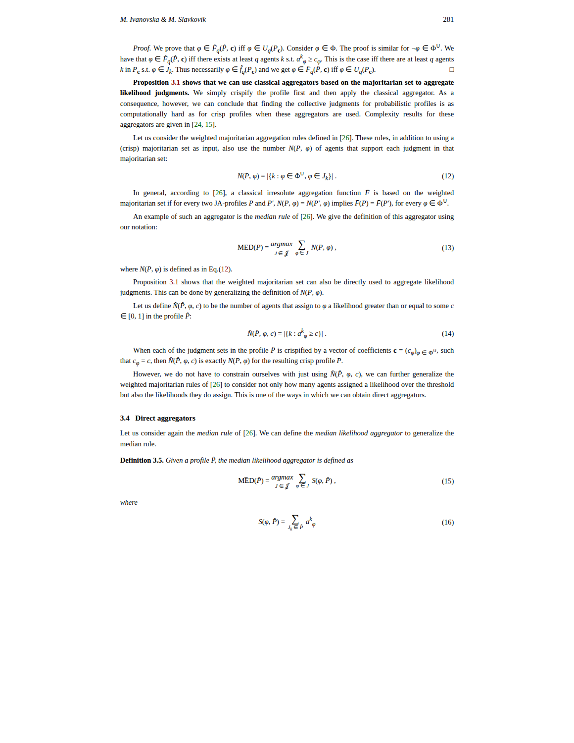M. Ivanovska & M. Slavkovik 281
Proof. We prove that φ ∈ F̂q(P̂, c) iff φ ∈ Uq(Pc). Consider φ ∈ Φ. The proof is similar for ¬φ ∈ Φ∪. We have that φ ∈ F̂q(P̂, c) iff there exists at least q agents k s.t. akφ ≥ cφ. This is the case iff there are at least q agents k in Pc s.t. φ ∈ Jk. Thus necessarily φ ∈ f̂q(Pc) and we get φ ∈ F̂q(P̂, c) iff φ ∈ Uq(Pc). □
Proposition 3.1 shows that we can use classical aggregators based on the majoritarian set to aggregate likelihood judgments. We simply crispify the profile first and then apply the classical aggregator. As a consequence, however, we can conclude that finding the collective judgments for probabilistic profiles is as computationally hard as for crisp profiles when these aggregators are used. Complexity results for these aggregators are given in [24, 15].
Let us consider the weighted majoritarian aggregation rules defined in [26]. These rules, in addition to using a (crisp) majoritarian set as input, also use the number N(P, φ) of agents that support each judgment in that majoritarian set:
N(P, φ) = |{k : φ ∈ Φ∪, φ ∈ Jk}| . (12)
In general, according to [26], a classical irresolute aggregation function F̄ is based on the weighted majoritarian set if for every two JA-profiles P and P′, N(P, φ) = N(P′, φ) implies F̄(P) = F̄(P′), for every φ ∈ Φ∪.
An example of such an aggregator is the median rule of [26]. We give the definition of this aggregator using our notation:
MED(P) = argmax J ∈ 𝒥 ∑ φ ∈ J N(P, φ) , (13)
where N(P, φ) is defined as in Eq.(12).
Proposition 3.1 shows that the weighted majoritarian set can also be directly used to aggregate likelihood judgments. This can be done by generalizing the definition of N(P, φ).
Let us define N̂(P̂, φ, c) to be the number of agents that assign to φ a likelihood greater than or equal to some c ∈ [0, 1] in the profile P̂:
N̂(P̂, φ, c) = |{k : akφ ≥ c}| . (14)
When each of the judgment sets in the profile P̂ is crispified by a vector of coefficients c = (cφ)φ ∈ Φ∪, such that cφ = c, then N̂(P̂, φ, c) is exactly N(P, φ) for the resulting crisp profile P.
However, we do not have to constrain ourselves with just using N̂(P̂, φ, c), we can further generalize the weighted majoritarian rules of [26] to consider not only how many agents assigned a likelihood over the threshold but also the likelihoods they do assign. This is one of the ways in which we can obtain direct aggregators.
3.4 Direct aggregators
Let us consider again the median rule of [26]. We can define the median likelihood aggregator to generalize the median rule.
Definition 3.5. Given a profile P̂, the median likelihood aggregator is defined as
⌢ MED (P̂) = argmax J ∈ 𝒥 ∑ φ ∈ J S(φ, P̂) , (15)
where
S(φ, P̂) = ∑ Jk ∈ P̂ akφ (16)